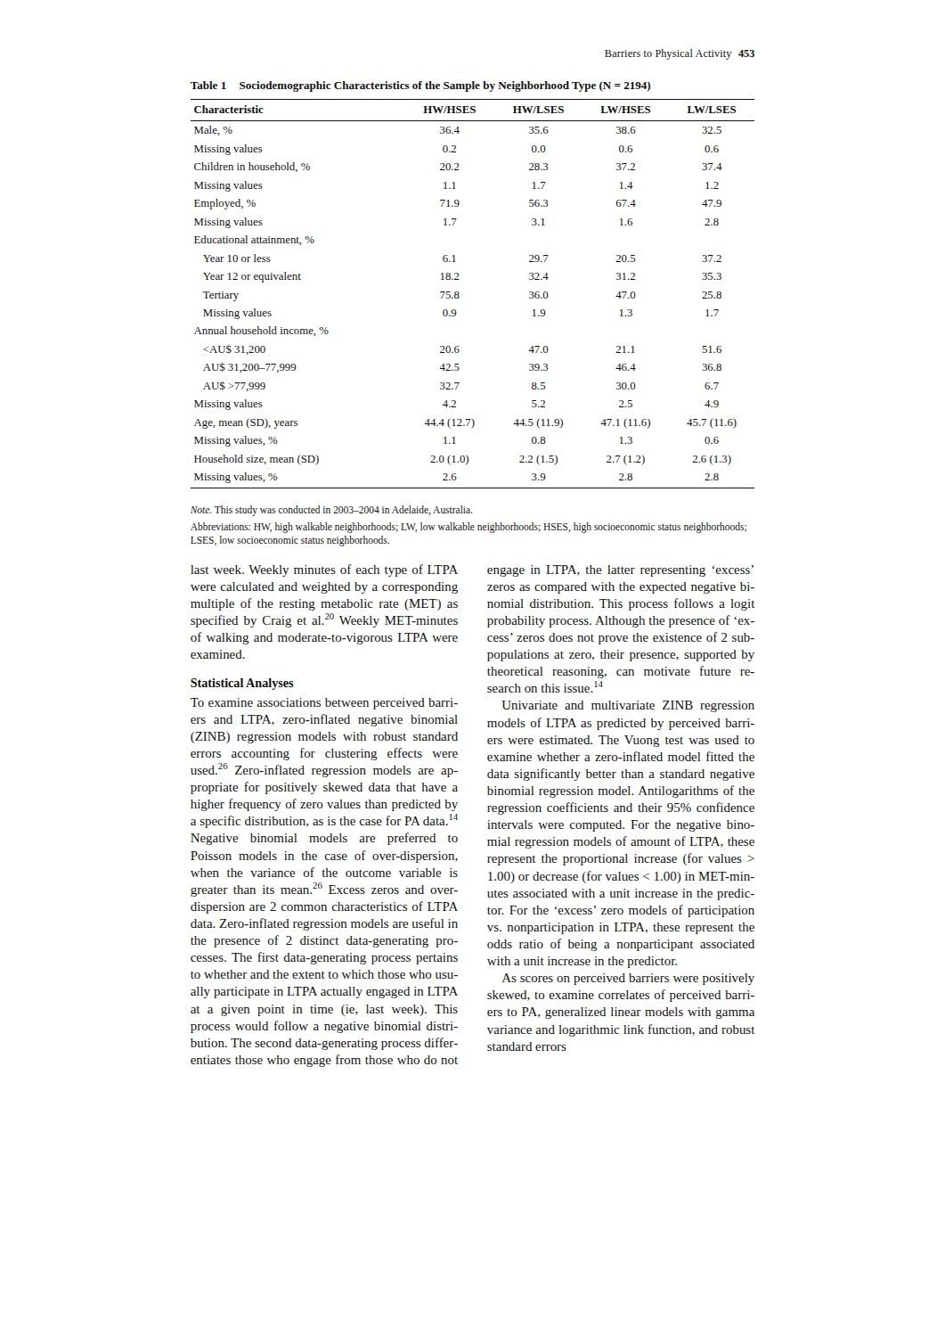Barriers to Physical Activity 453
Table 1 Sociodemographic Characteristics of the Sample by Neighborhood Type (N = 2194)
| Characteristic | HW/HSES | HW/LSES | LW/HSES | LW/LSES |
| --- | --- | --- | --- | --- |
| Male, % | 36.4 | 35.6 | 38.6 | 32.5 |
| Missing values | 0.2 | 0.0 | 0.6 | 0.6 |
| Children in household, % | 20.2 | 28.3 | 37.2 | 37.4 |
| Missing values | 1.1 | 1.7 | 1.4 | 1.2 |
| Employed, % | 71.9 | 56.3 | 67.4 | 47.9 |
| Missing values | 1.7 | 3.1 | 1.6 | 2.8 |
| Educational attainment, % | | | | |
| Year 10 or less | 6.1 | 29.7 | 20.5 | 37.2 |
| Year 12 or equivalent | 18.2 | 32.4 | 31.2 | 35.3 |
| Tertiary | 75.8 | 36.0 | 47.0 | 25.8 |
| Missing values | 0.9 | 1.9 | 1.3 | 1.7 |
| Annual household income, % | | | | |
| <AU$ 31,200 | 20.6 | 47.0 | 21.1 | 51.6 |
| AU$ 31,200–77,999 | 42.5 | 39.3 | 46.4 | 36.8 |
| AU$ >77,999 | 32.7 | 8.5 | 30.0 | 6.7 |
| Missing values | 4.2 | 5.2 | 2.5 | 4.9 |
| Age, mean (SD), years | 44.4 (12.7) | 44.5 (11.9) | 47.1 (11.6) | 45.7 (11.6) |
| Missing values, % | 1.1 | 0.8 | 1.3 | 0.6 |
| Household size, mean (SD) | 2.0 (1.0) | 2.2 (1.5) | 2.7 (1.2) | 2.6 (1.3) |
| Missing values, % | 2.6 | 3.9 | 2.8 | 2.8 |
Note. This study was conducted in 2003–2004 in Adelaide, Australia.
Abbreviations: HW, high walkable neighborhoods; LW, low walkable neighborhoods; HSES, high socioeconomic status neighborhoods; LSES, low socioeconomic status neighborhoods.
last week. Weekly minutes of each type of LTPA were calculated and weighted by a corresponding multiple of the resting metabolic rate (MET) as specified by Craig et al.20 Weekly MET-minutes of walking and moderate-to-vigorous LTPA were examined.
Statistical Analyses
To examine associations between perceived barriers and LTPA, zero-inflated negative binomial (ZINB) regression models with robust standard errors accounting for clustering effects were used.26 Zero-inflated regression models are appropriate for positively skewed data that have a higher frequency of zero values than predicted by a specific distribution, as is the case for PA data.14 Negative binomial models are preferred to Poisson models in the case of over-dispersion, when the variance of the outcome variable is greater than its mean.26 Excess zeros and over-dispersion are 2 common characteristics of LTPA data. Zero-inflated regression models are useful in the presence of 2 distinct data-generating processes. The first data-generating process pertains to whether and the extent to which those who usually participate in LTPA actually engaged in LTPA at a given point in time (ie, last week). This process would follow a negative binomial distribution. The second data-generating process differentiates those who engage from those who do not engage in LTPA, the latter representing ‘excess’ zeros as compared with the expected negative binomial distribution. This process follows a logit probability process. Although the presence of ‘excess’ zeros does not prove the existence of 2 subpopulations at zero, their presence, supported by theoretical reasoning, can motivate future research on this issue.14
Univariate and multivariate ZINB regression models of LTPA as predicted by perceived barriers were estimated. The Vuong test was used to examine whether a zero-inflated model fitted the data significantly better than a standard negative binomial regression model. Antilogarithms of the regression coefficients and their 95% confidence intervals were computed. For the negative binomial regression models of amount of LTPA, these represent the proportional increase (for values > 1.00) or decrease (for values < 1.00) in MET-minutes associated with a unit increase in the predictor. For the ‘excess’ zero models of participation vs. nonparticipation in LTPA, these represent the odds ratio of being a nonparticipant associated with a unit increase in the predictor.
As scores on perceived barriers were positively skewed, to examine correlates of perceived barriers to PA, generalized linear models with gamma variance and logarithmic link function, and robust standard errors